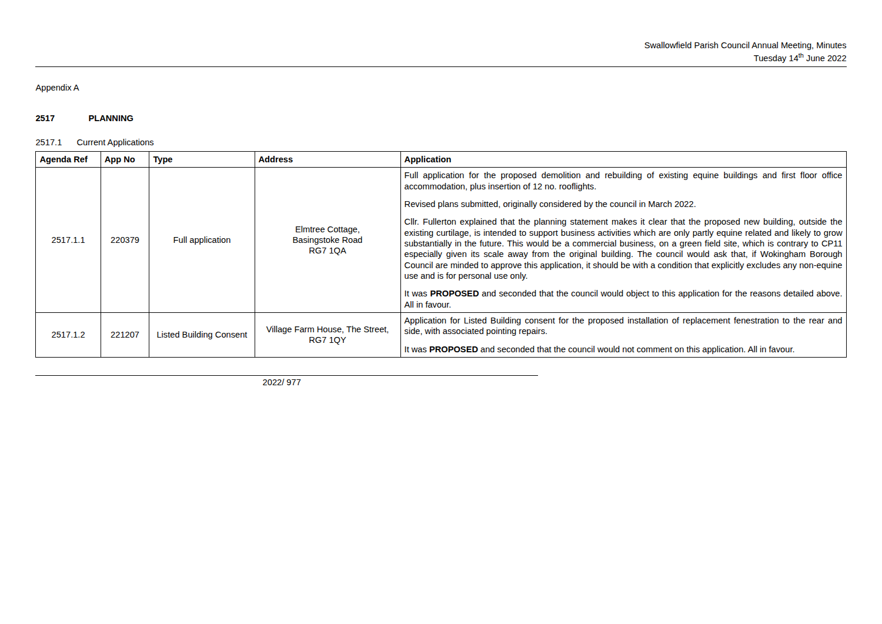Swallowfield Parish Council Annual Meeting, Minutes
Tuesday 14th June 2022
Appendix A
2517 PLANNING
2517.1 Current Applications
| Agenda Ref | App No | Type | Address | Application |
| --- | --- | --- | --- | --- |
| 2517.1.1 | 220379 | Full application | Elmtree Cottage, Basingstoke Road RG7 1QA | Full application for the proposed demolition and rebuilding of existing equine buildings and first floor office accommodation, plus insertion of 12 no. rooflights. Revised plans submitted, originally considered by the council in March 2022. Cllr. Fullerton explained that the planning statement makes it clear that the proposed new building, outside the existing curtilage, is intended to support business activities which are only partly equine related and likely to grow substantially in the future. This would be a commercial business, on a green field site, which is contrary to CP11 especially given its scale away from the original building. The council would ask that, if Wokingham Borough Council are minded to approve this application, it should be with a condition that explicitly excludes any non-equine use and is for personal use only. It was PROPOSED and seconded that the council would object to this application for the reasons detailed above. All in favour. |
| 2517.1.2 | 221207 | Listed Building Consent | Village Farm House, The Street, RG7 1QY | Application for Listed Building consent for the proposed installation of replacement fenestration to the rear and side, with associated pointing repairs. It was PROPOSED and seconded that the council would not comment on this application. All in favour. |
2022/ 977